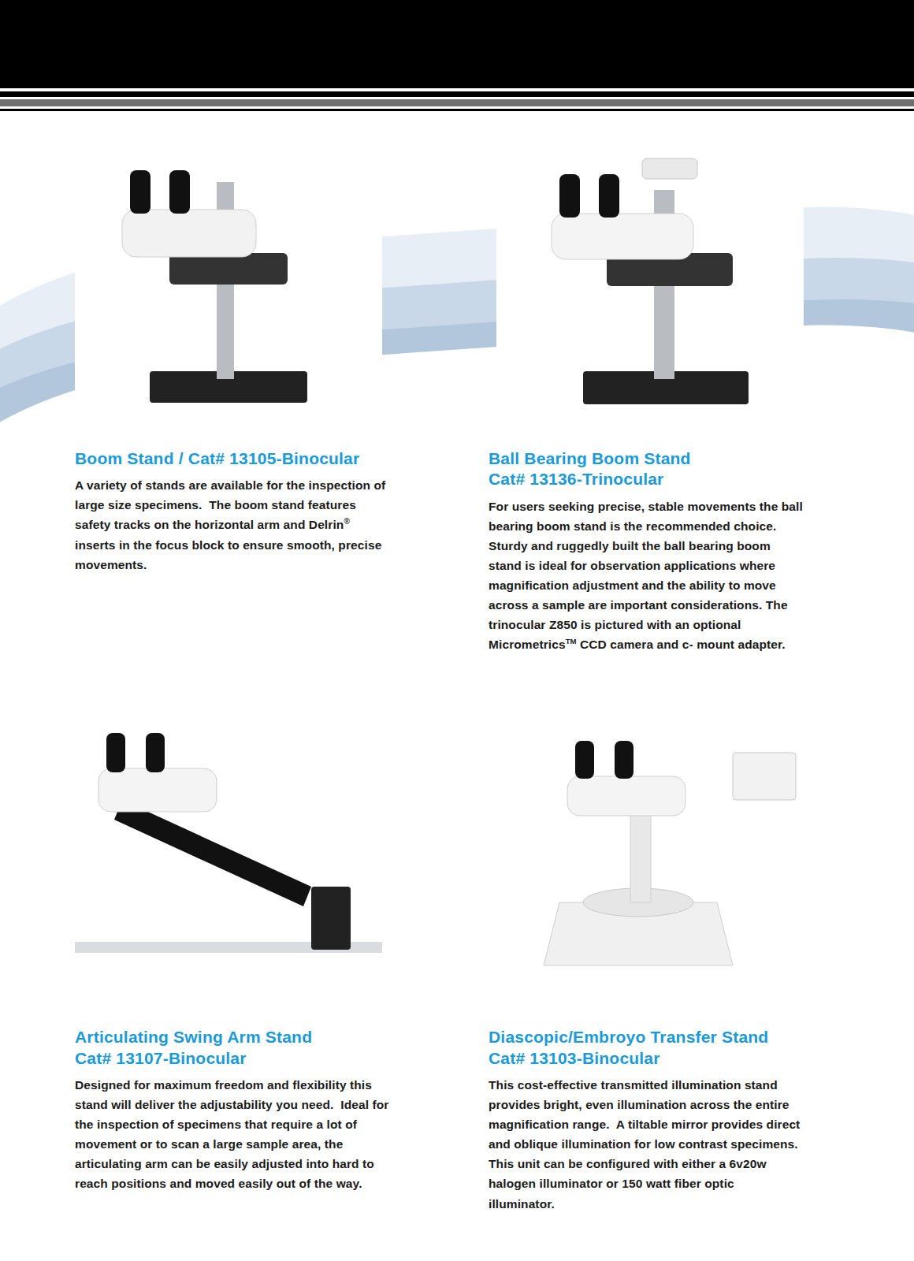Boom Stand / Cat# 13105-Binocular
A variety of stands are available for the inspection of large size specimens. The boom stand features safety tracks on the horizontal arm and Delrin® inserts in the focus block to ensure smooth, precise movements.
Ball Bearing Boom Stand
Cat# 13136-Trinocular
For users seeking precise, stable movements the ball bearing boom stand is the recommended choice. Sturdy and ruggedly built the ball bearing boom stand is ideal for observation applications where magnification adjustment and the ability to move across a sample are important considerations. The trinocular Z850 is pictured with an optional MicrometricsTM CCD camera and c- mount adapter.
Articulating Swing Arm Stand
Cat# 13107-Binocular
Designed for maximum freedom and flexibility this stand will deliver the adjustability you need. Ideal for the inspection of specimens that require a lot of movement or to scan a large sample area, the articulating arm can be easily adjusted into hard to reach positions and moved easily out of the way.
Diascopic/Embroyo Transfer Stand
Cat# 13103-Binocular
This cost-effective transmitted illumination stand provides bright, even illumination across the entire magnification range. A tiltable mirror provides direct and oblique illumination for low contrast specimens. This unit can be configured with either a 6v20w halogen illuminator or 150 watt fiber optic illuminator.